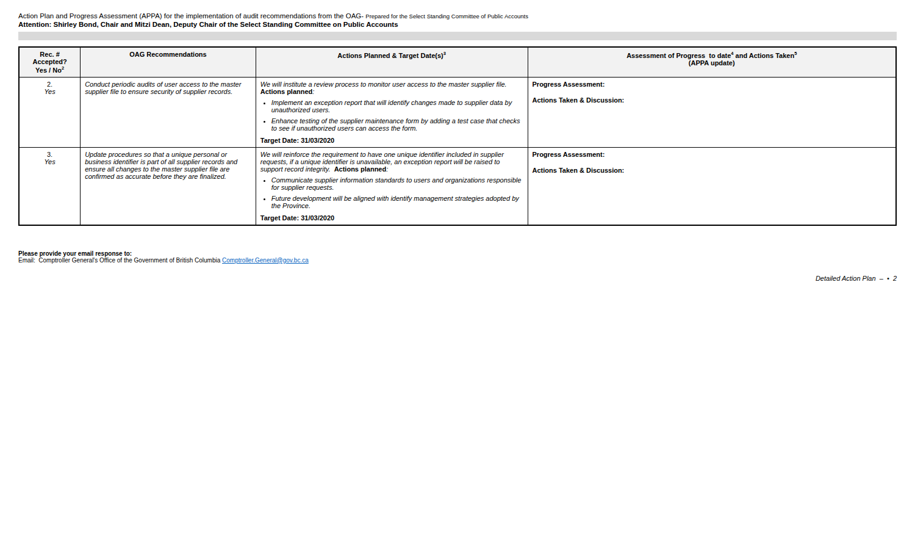Action Plan and Progress Assessment (APPA) for the implementation of audit recommendations from the OAG- Prepared for the Select Standing Committee of Public Accounts
Attention: Shirley Bond, Chair and Mitzi Dean, Deputy Chair of the Select Standing Committee on Public Accounts
| Rec. # Accepted? Yes / No 2 | OAG Recommendations | Actions Planned & Target Date(s) 3 | Assessment of Progress to date 4 and Actions Taken 5 (APPA update) |
| --- | --- | --- | --- |
| 2. Yes | Conduct periodic audits of user access to the master supplier file to ensure security of supplier records. | We will institute a review process to monitor user access to the master supplier file. Actions planned : Implement an exception report that will identify changes made to supplier data by unauthorized users. Enhance testing of the supplier maintenance form by adding a test case that checks to see if unauthorized users can access the form. Target Date: 31/03/2020 | Progress Assessment: Actions Taken & Discussion: |
| 3. Yes | Update procedures so that a unique personal or business identifier is part of all supplier records and ensure all changes to the master supplier file are confirmed as accurate before they are finalized. | We will reinforce the requirement to have one unique identifier included in supplier requests, if a unique identifier is unavailable, an exception report will be raised to support record integrity. Actions planned : Communicate supplier information standards to users and organizations responsible for supplier requests. Future development will be aligned with identify management strategies adopted by the Province. Target Date: 31/03/2020 | Progress Assessment: Actions Taken & Discussion: |
Please provide your email response to:
Email: Comptroller General's Office of the Government of British Columbia Comptroller.General@gov.bc.ca
Detailed Action Plan – • 2